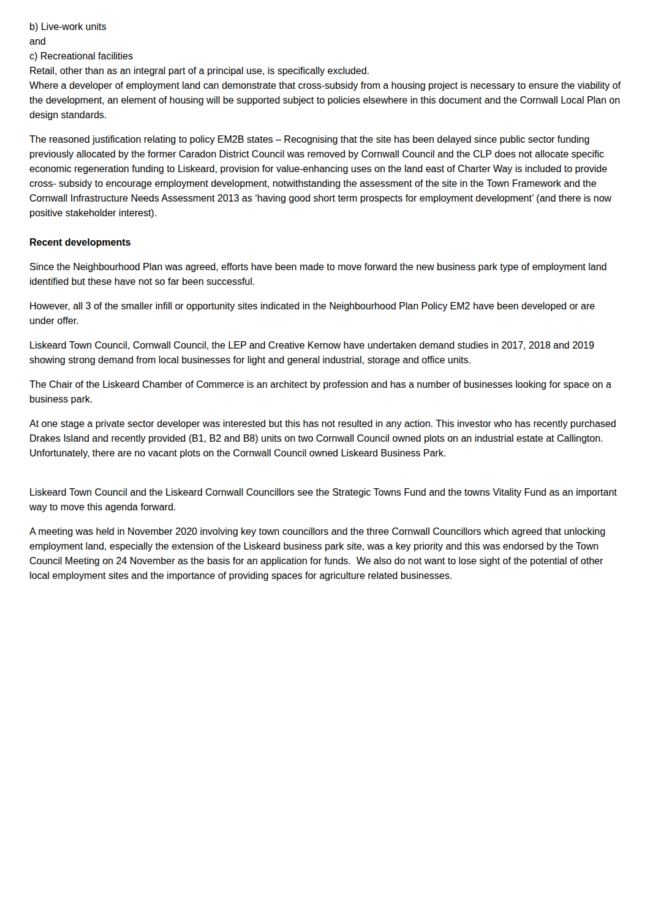b) Live-work units
and
c) Recreational facilities
Retail, other than as an integral part of a principal use, is specifically excluded.
Where a developer of employment land can demonstrate that cross-subsidy from a housing project is necessary to ensure the viability of the development, an element of housing will be supported subject to policies elsewhere in this document and the Cornwall Local Plan on design standards.
The reasoned justification relating to policy EM2B states – Recognising that the site has been delayed since public sector funding previously allocated by the former Caradon District Council was removed by Cornwall Council and the CLP does not allocate specific economic regeneration funding to Liskeard, provision for value-enhancing uses on the land east of Charter Way is included to provide cross- subsidy to encourage employment development, notwithstanding the assessment of the site in the Town Framework and the Cornwall Infrastructure Needs Assessment 2013 as ‘having good short term prospects for employment development’ (and there is now positive stakeholder interest).
Recent developments
Since the Neighbourhood Plan was agreed, efforts have been made to move forward the new business park type of employment land identified but these have not so far been successful.
However, all 3 of the smaller infill or opportunity sites indicated in the Neighbourhood Plan Policy EM2 have been developed or are under offer.
Liskeard Town Council, Cornwall Council, the LEP and Creative Kernow have undertaken demand studies in 2017, 2018 and 2019 showing strong demand from local businesses for light and general industrial, storage and office units.
The Chair of the Liskeard Chamber of Commerce is an architect by profession and has a number of businesses looking for space on a business park.
At one stage a private sector developer was interested but this has not resulted in any action. This investor who has recently purchased Drakes Island and recently provided (B1, B2 and B8) units on two Cornwall Council owned plots on an industrial estate at Callington. Unfortunately, there are no vacant plots on the Cornwall Council owned Liskeard Business Park.
Liskeard Town Council and the Liskeard Cornwall Councillors see the Strategic Towns Fund and the towns Vitality Fund as an important way to move this agenda forward.
A meeting was held in November 2020 involving key town councillors and the three Cornwall Councillors which agreed that unlocking employment land, especially the extension of the Liskeard business park site, was a key priority and this was endorsed by the Town Council Meeting on 24 November as the basis for an application for funds. We also do not want to lose sight of the potential of other local employment sites and the importance of providing spaces for agriculture related businesses.